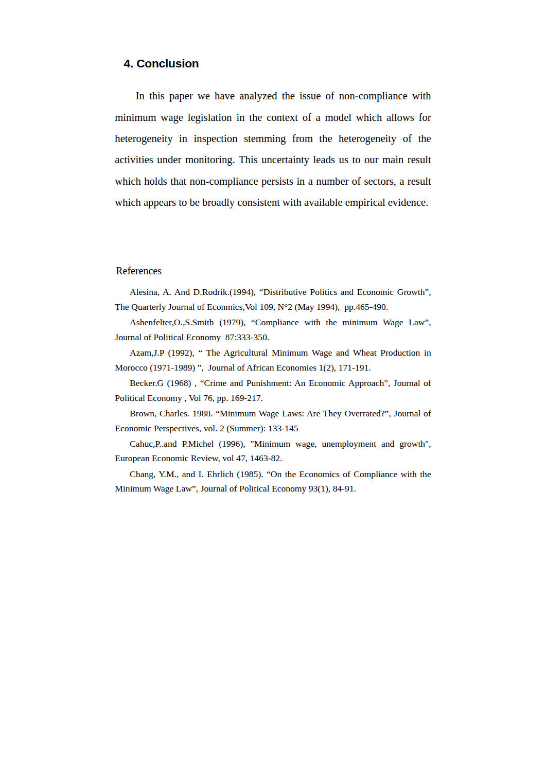4. Conclusion
In this paper we have analyzed the issue of non-compliance with minimum wage legislation in the context of a model which allows for heterogeneity in inspection stemming from the heterogeneity of the activities under monitoring. This uncertainty leads us to our main result which holds that non-compliance persists in a number of sectors, a result which appears to be broadly consistent with available empirical evidence.
References
Alesina, A. And D.Rodrik.(1994), “Distributive Politics and Economic Growth”, The Quarterly Journal of Econmics,Vol 109, N°2 (May 1994), pp.465-490.
Ashenfelter,O.,S.Smith (1979), “Compliance with the minimum Wage Law”, Journal of Political Economy 87:333-350.
Azam,J.P (1992), “ The Agricultural Minimum Wage and Wheat Production in Morocco (1971-1989) ”, Journal of African Economies 1(2), 171-191.
Becker.G (1968) , “Crime and Punishment: An Economic Approach”, Journal of Political Economy , Vol 76, pp. 169-217.
Brown, Charles. 1988. “Minimum Wage Laws: Are They Overrated?”, Journal of Economic Perspectives, vol. 2 (Summer): 133-145
Cahuc,P..and P.Michel (1996), "Minimum wage, unemployment and growth", European Economic Review, vol 47, 1463-82.
Chang, Y.M., and I. Ehrlich (1985). “On the Economics of Compliance with the Minimum Wage Law”, Journal of Political Economy 93(1), 84-91.